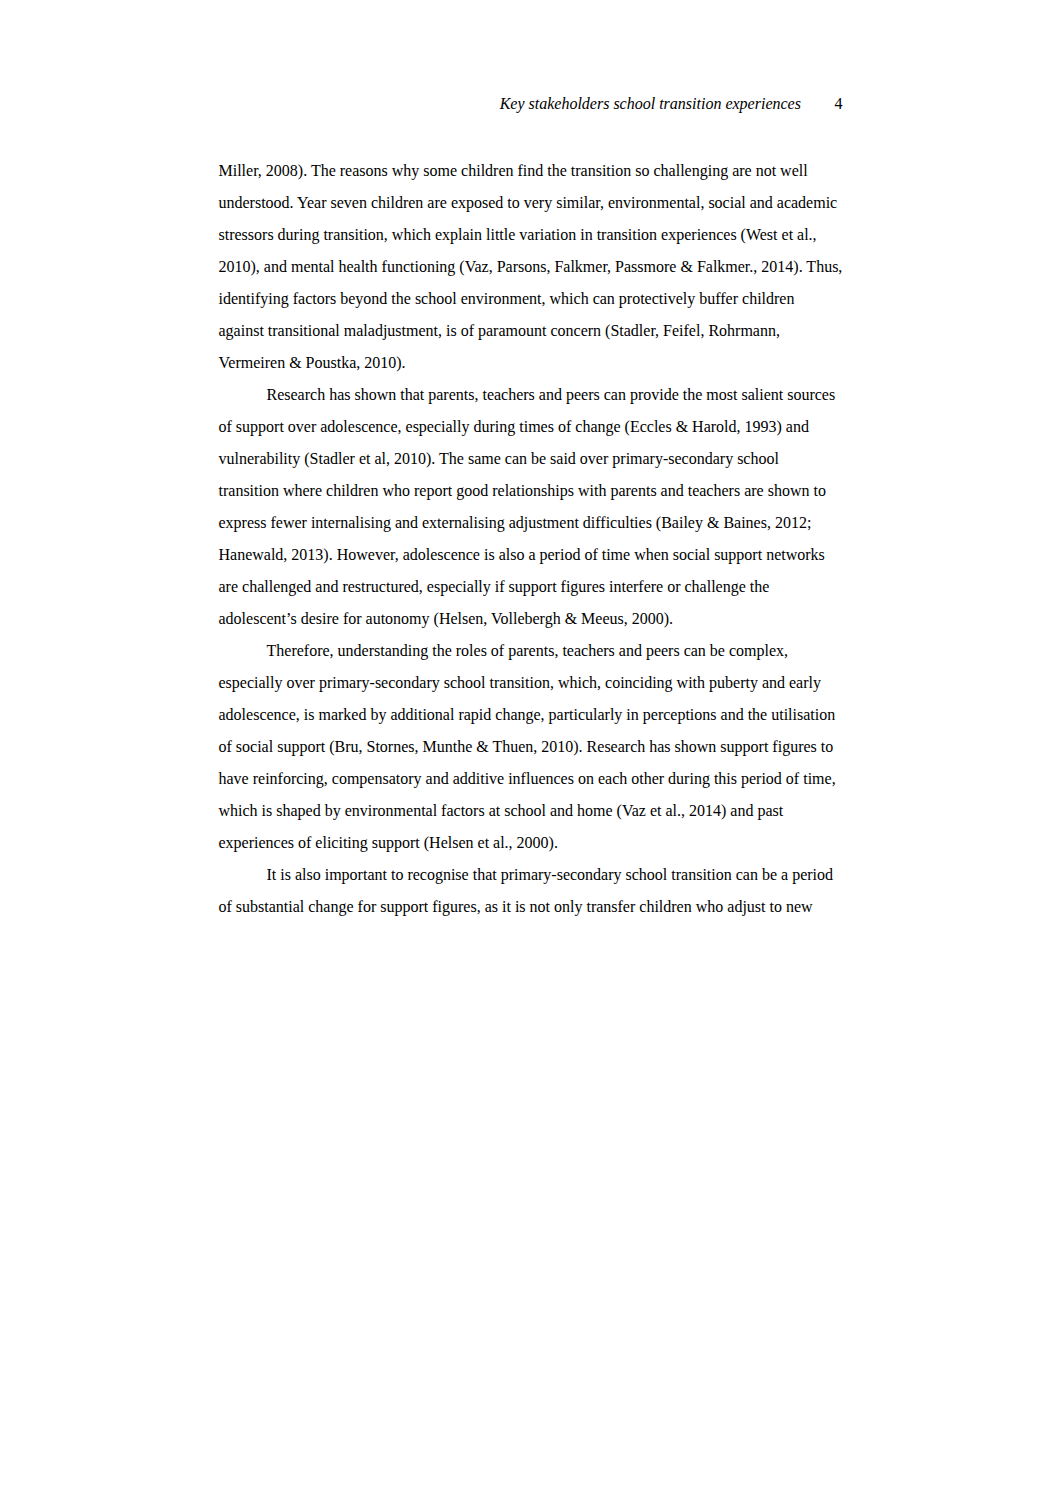Key stakeholders school transition experiences 4
Miller, 2008). The reasons why some children find the transition so challenging are not well understood. Year seven children are exposed to very similar, environmental, social and academic stressors during transition, which explain little variation in transition experiences (West et al., 2010), and mental health functioning (Vaz, Parsons, Falkmer, Passmore & Falkmer., 2014). Thus, identifying factors beyond the school environment, which can protectively buffer children against transitional maladjustment, is of paramount concern (Stadler, Feifel, Rohrmann, Vermeiren & Poustka, 2010).
Research has shown that parents, teachers and peers can provide the most salient sources of support over adolescence, especially during times of change (Eccles & Harold, 1993) and vulnerability (Stadler et al, 2010). The same can be said over primary-secondary school transition where children who report good relationships with parents and teachers are shown to express fewer internalising and externalising adjustment difficulties (Bailey & Baines, 2012; Hanewald, 2013). However, adolescence is also a period of time when social support networks are challenged and restructured, especially if support figures interfere or challenge the adolescent’s desire for autonomy (Helsen, Vollebergh & Meeus, 2000).
Therefore, understanding the roles of parents, teachers and peers can be complex, especially over primary-secondary school transition, which, coinciding with puberty and early adolescence, is marked by additional rapid change, particularly in perceptions and the utilisation of social support (Bru, Stornes, Munthe & Thuen, 2010). Research has shown support figures to have reinforcing, compensatory and additive influences on each other during this period of time, which is shaped by environmental factors at school and home (Vaz et al., 2014) and past experiences of eliciting support (Helsen et al., 2000).
It is also important to recognise that primary-secondary school transition can be a period of substantial change for support figures, as it is not only transfer children who adjust to new